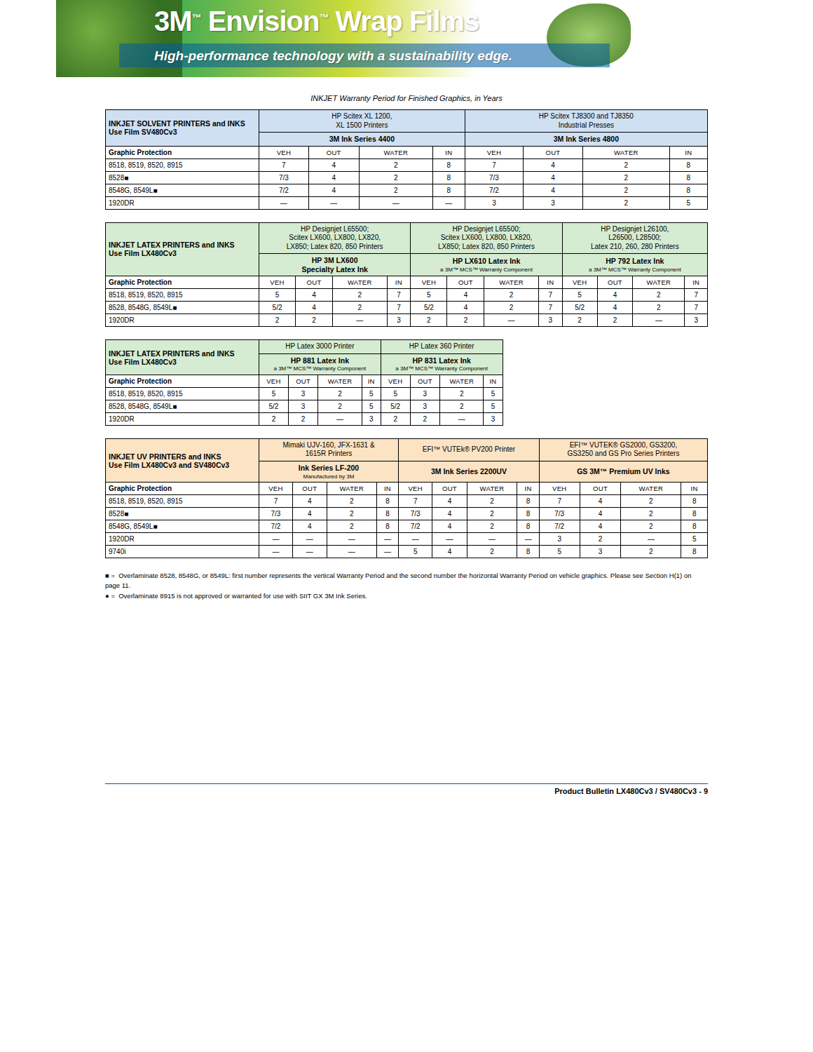3M™ Envision™ Wrap Films
High-performance technology with a sustainability edge.
INKJET Warranty Period for Finished Graphics, in Years
| INKJET SOLVENT PRINTERS and INKS Use Film SV480Cv3 | HP Scitex XL 1200, XL 1500 Printers | HP Scitex TJ8300 and TJ8350 Industrial Presses |
| --- | --- | --- |
| 3M Ink Series 4400 | 3M Ink Series 4800 |
| Graphic Protection | VEH | OUT | WATER | IN | VEH | OUT | WATER | IN |
| 8518, 8519, 8520, 8915 | 7 | 4 | 2 | 8 | 7 | 4 | 2 | 8 |
| 8528■ | 7/3 | 4 | 2 | 8 | 7/3 | 4 | 2 | 8 |
| 8548G, 8549L■ | 7/2 | 4 | 2 | 8 | 7/2 | 4 | 2 | 8 |
| 1920DR | — | — | — | — | 3 | 3 | 2 | 5 |
| INKJET LATEX PRINTERS and INKS Use Film LX480Cv3 | HP Designjet L65500; Scitex LX600, LX800, LX820, LX850; Latex 820, 850 Printers | HP Designjet L65500; Scitex LX600, LX800, LX820, LX850; Latex 820, 850 Printers | HP Designjet L26100, L26500, L28500; Latex 210, 260, 280 Printers |
| --- | --- | --- | --- |
| HP 3M LX600 Specialty Latex Ink | HP LX610 Latex Ink a 3M™ MCS™ Warranty Component | HP 792 Latex Ink a 3M™ MCS™ Warranty Component |
| Graphic Protection | VEH | OUT | WATER | IN | VEH | OUT | WATER | IN | VEH | OUT | WATER | IN |
| 8518, 8519, 8520, 8915 | 5 | 4 | 2 | 7 | 5 | 4 | 2 | 7 | 5 | 4 | 2 | 7 |
| 8528, 8548G, 8549L■ | 5/2 | 4 | 2 | 7 | 5/2 | 4 | 2 | 7 | 5/2 | 4 | 2 | 7 |
| 1920DR | 2 | 2 | — | 3 | 2 | 2 | — | 3 | 2 | 2 | — | 3 |
| INKJET LATEX PRINTERS and INKS Use Film LX480Cv3 | HP Latex 3000 Printer | HP Latex 360 Printer |
| --- | --- | --- |
| HP 881 Latex Ink a 3M™ MCS™ Warranty Component | HP 831 Latex Ink a 3M™ MCS™ Warranty Component |
| Graphic Protection | VEH | OUT | WATER | IN | VEH | OUT | WATER | IN |
| 8518, 8519, 8520, 8915 | 5 | 3 | 2 | 5 | 5 | 3 | 2 | 5 |
| 8528, 8548G, 8549L■ | 5/2 | 3 | 2 | 5 | 5/2 | 3 | 2 | 5 |
| 1920DR | 2 | 2 | — | 3 | 2 | 2 | — | 3 |
| INKJET UV PRINTERS and INKS Use Film LX480Cv3 and SV480Cv3 | Mimaki UJV-160, JFX-1631 & 1615R Printers | EFI™ VUTEk® PV200 Printer | EFI™ VUTEK® GS2000, GS3200, GS3250 and GS Pro Series Printers |
| --- | --- | --- | --- |
| Ink Series LF-200 Manufactured by 3M | 3M Ink Series 2200UV | GS 3M™ Premium UV Inks |
| Graphic Protection | VEH | OUT | WATER | IN | VEH | OUT | WATER | IN | VEH | OUT | WATER | IN |
| 8518, 8519, 8520, 8915 | 7 | 4 | 2 | 8 | 7 | 4 | 2 | 8 | 7 | 4 | 2 | 8 |
| 8528■ | 7/3 | 4 | 2 | 8 | 7/3 | 4 | 2 | 8 | 7/3 | 4 | 2 | 8 |
| 8548G, 8549L■ | 7/2 | 4 | 2 | 8 | 7/2 | 4 | 2 | 8 | 7/2 | 4 | 2 | 8 |
| 1920DR | — | — | — | — | — | — | — | — | 3 | 2 | — | 5 |
| 9740i | — | — | — | — | 5 | 4 | 2 | 8 | 5 | 3 | 2 | 8 |
■ = Overlaminate 8528, 8548G, or 8549L: first number represents the vertical Warranty Period and the second number the horizontal Warranty Period on vehicle graphics. Please see Section H(1) on page 11.
● = Overlaminate 8915 is not approved or warranted for use with SIIT GX 3M Ink Series.
Product Bulletin LX480Cv3 / SV480Cv3 - 9